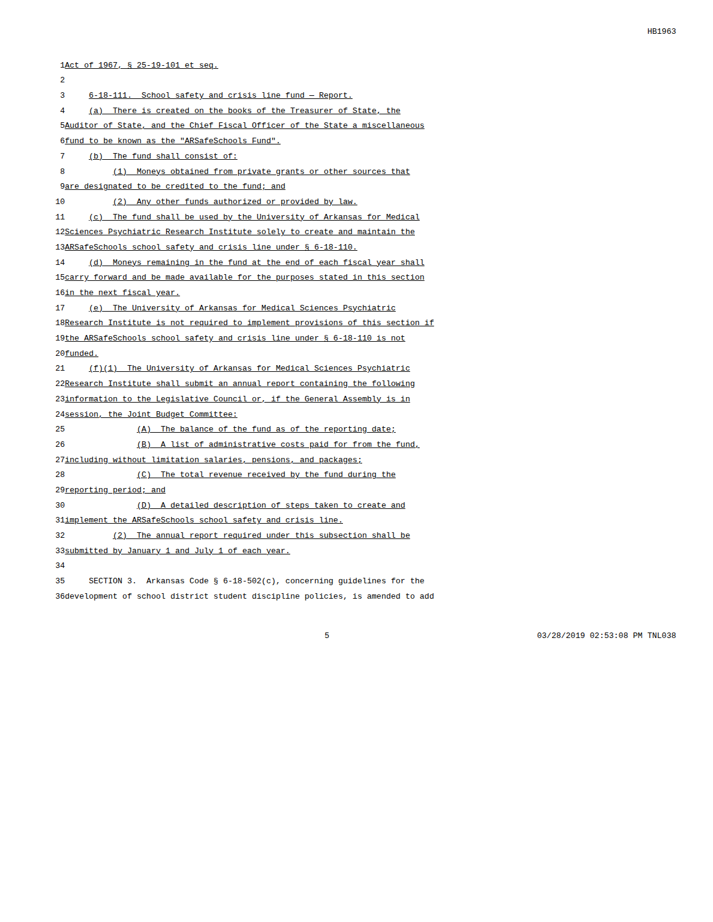HB1963
| 1 | Act of 1967, § 25-19-101 et seq. |
| 2 | |
| 3 | 6-18-111. School safety and crisis line fund — Report. |
| 4 | (a) There is created on the books of the Treasurer of State, the |
| 5 | Auditor of State, and the Chief Fiscal Officer of the State a miscellaneous |
| 6 | fund to be known as the "ARSafeSchools Fund". |
| 7 | (b) The fund shall consist of: |
| 8 | (1) Moneys obtained from private grants or other sources that |
| 9 | are designated to be credited to the fund; and |
| 10 | (2) Any other funds authorized or provided by law. |
| 11 | (c) The fund shall be used by the University of Arkansas for Medical |
| 12 | Sciences Psychiatric Research Institute solely to create and maintain the |
| 13 | ARSafeSchools school safety and crisis line under § 6-18-110. |
| 14 | (d) Moneys remaining in the fund at the end of each fiscal year shall |
| 15 | carry forward and be made available for the purposes stated in this section |
| 16 | in the next fiscal year. |
| 17 | (e) The University of Arkansas for Medical Sciences Psychiatric |
| 18 | Research Institute is not required to implement provisions of this section if |
| 19 | the ARSafeSchools school safety and crisis line under § 6-18-110 is not |
| 20 | funded. |
| 21 | (f)(1) The University of Arkansas for Medical Sciences Psychiatric |
| 22 | Research Institute shall submit an annual report containing the following |
| 23 | information to the Legislative Council or, if the General Assembly is in |
| 24 | session, the Joint Budget Committee: |
| 25 | (A) The balance of the fund as of the reporting date; |
| 26 | (B) A list of administrative costs paid for from the fund, |
| 27 | including without limitation salaries, pensions, and packages; |
| 28 | (C) The total revenue received by the fund during the |
| 29 | reporting period; and |
| 30 | (D) A detailed description of steps taken to create and |
| 31 | implement the ARSafeSchools school safety and crisis line. |
| 32 | (2) The annual report required under this subsection shall be |
| 33 | submitted by January 1 and July 1 of each year. |
| 34 | |
| 35 | SECTION 3. Arkansas Code § 6-18-502(c), concerning guidelines for the |
| 36 | development of school district student discipline policies, is amended to add |
5 03/28/2019 02:53:08 PM TNL038